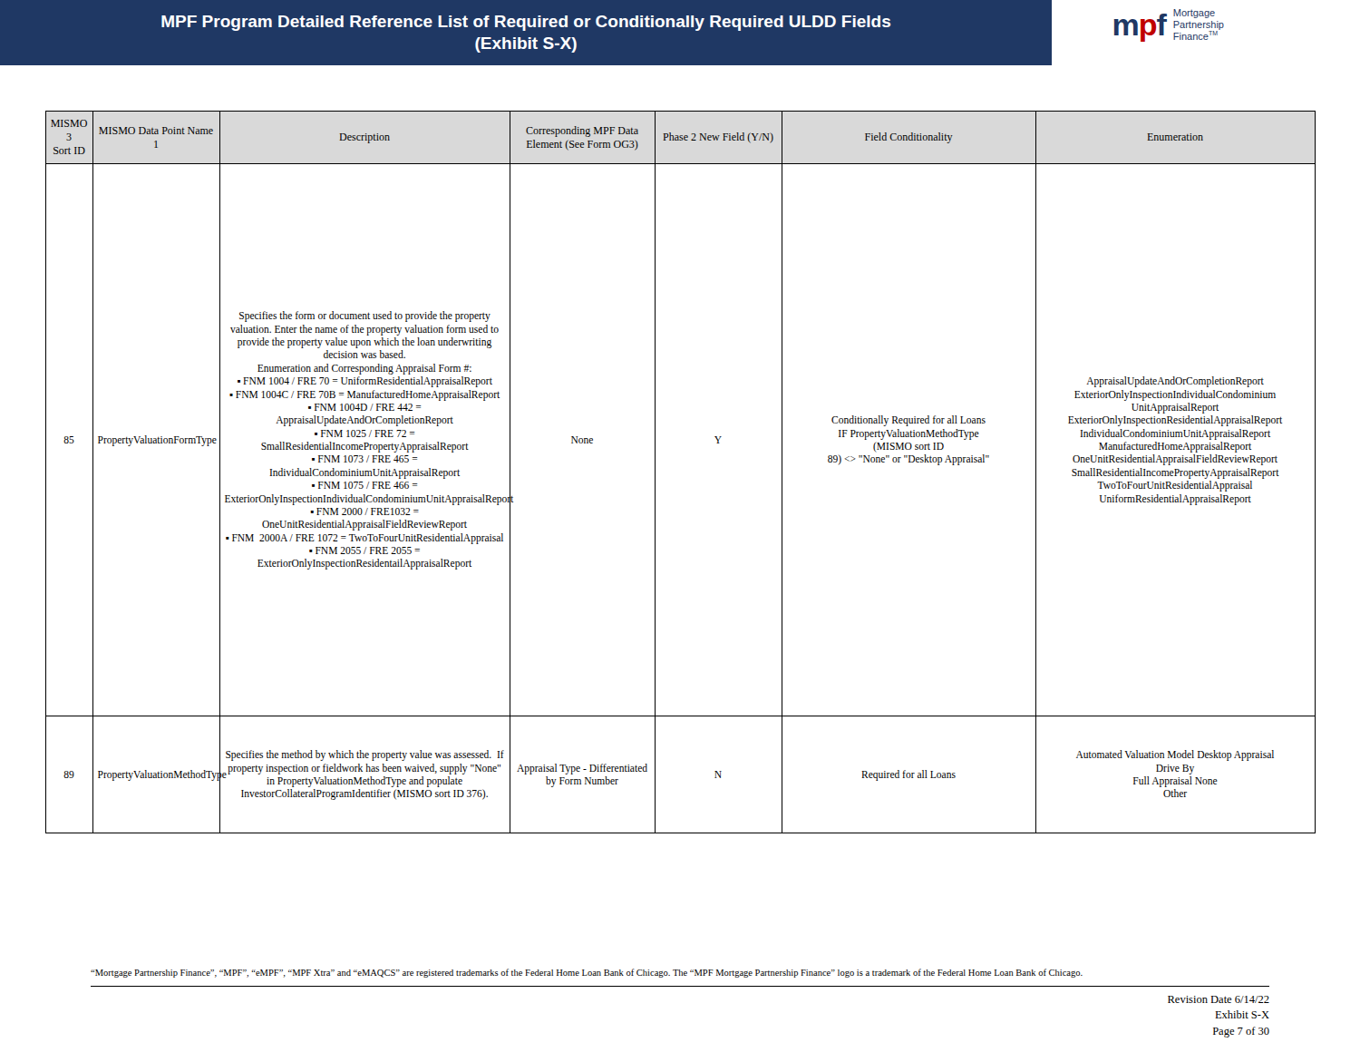MPF Program Detailed Reference List of Required or Conditionally Required ULDD Fields
(Exhibit S-X)
mpf
Mortgage
Partnership
FinanceTM
| MISMO 3 Sort ID | MISMO Data Point Name 1 | Description | Corresponding MPF Data Element (See Form OG3) | Phase 2 New Field (Y/N) | Field Conditionality | Enumeration |
| --- | --- | --- | --- | --- | --- | --- |
| 85 | PropertyValuationFormType | Specifies the form or document used to provide the property valuation. Enter the name of the property valuation form used to provide the property value upon which the loan underwriting decision was based. Enumeration and Corresponding Appraisal Form #: ▪ FNM 1004 / FRE 70 = UniformResidentialAppraisalReport ▪ FNM 1004C / FRE 70B = ManufacturedHomeAppraisalReport ▪ FNM 1004D / FRE 442 = AppraisalUpdateAndOrCompletionReport ▪ FNM 1025 / FRE 72 = SmallResidentialIncomePropertyAppraisalReport ▪ FNM 1073 / FRE 465 = IndividualCondominiumUnitAppraisalReport ▪ FNM 1075 / FRE 466 = ExteriorOnlyInspectionIndividualCondominiumUnitAppraisalReport ▪ FNM 2000 / FRE1032 = OneUnitResidentialAppraisalFieldReviewReport ▪ FNM 2000A / FRE 1072 = TwoToFourUnitResidentialAppraisal ▪ FNM 2055 / FRE 2055 = ExteriorOnlyInspectionResidentailAppraisalReport | None | Y | Conditionally Required for all Loans IF PropertyValuationMethodType (MISMO sort ID 89) <> "None" or "Desktop Appraisal" | AppraisalUpdateAndOrCompletionReport ExteriorOnlyInspectionIndividualCondominium UnitAppraisalReport ExteriorOnlyInspectionResidentialAppraisalReport IndividualCondominiumUnitAppraisalReport ManufacturedHomeAppraisalReport OneUnitResidentialAppraisalFieldReviewReport SmallResidentialIncomePropertyAppraisalReport TwoToFourUnitResidentialAppraisal UniformResidentialAppraisalReport |
| 89 | PropertyValuationMethodType | Specifies the method by which the property value was assessed. If property inspection or fieldwork has been waived, supply "None" in PropertyValuationMethodType and populate InvestorCollateralProgramIdentifier (MISMO sort ID 376). | Appraisal Type - Differentiated by Form Number | N | Required for all Loans | Automated Valuation Model Desktop Appraisal Drive By Full Appraisal None Other |
“Mortgage Partnership Finance”, “MPF”, “eMPF”, “MPF Xtra” and “eMAQCS” are registered trademarks of the Federal Home Loan Bank of Chicago. The “MPF Mortgage Partnership Finance” logo is a trademark of the Federal Home Loan Bank of Chicago.
Revision Date 6/14/22
Exhibit S-X
Page 7 of 30